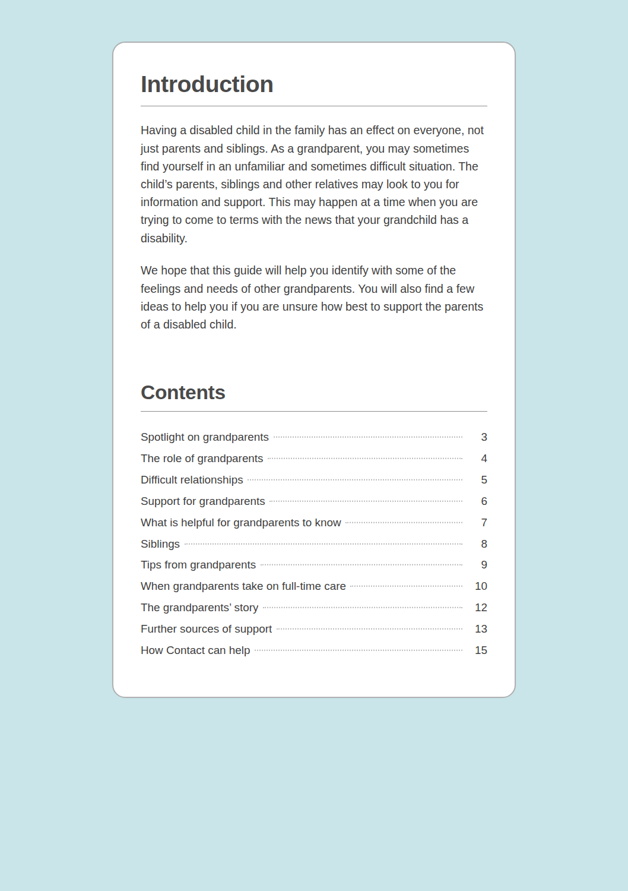Introduction
Having a disabled child in the family has an effect on everyone, not just parents and siblings. As a grandparent, you may sometimes find yourself in an unfamiliar and sometimes difficult situation. The child’s parents, siblings and other relatives may look to you for information and support. This may happen at a time when you are trying to come to terms with the news that your grandchild has a disability.
We hope that this guide will help you identify with some of the feelings and needs of other grandparents. You will also find a few ideas to help you if you are unsure how best to support the parents of a disabled child.
Contents
Spotlight on grandparents 3
The role of grandparents 4
Difficult relationships 5
Support for grandparents 6
What is helpful for grandparents to know 7
Siblings 8
Tips from grandparents 9
When grandparents take on full-time care 10
The grandparents’ story 12
Further sources of support 13
How Contact can help 15